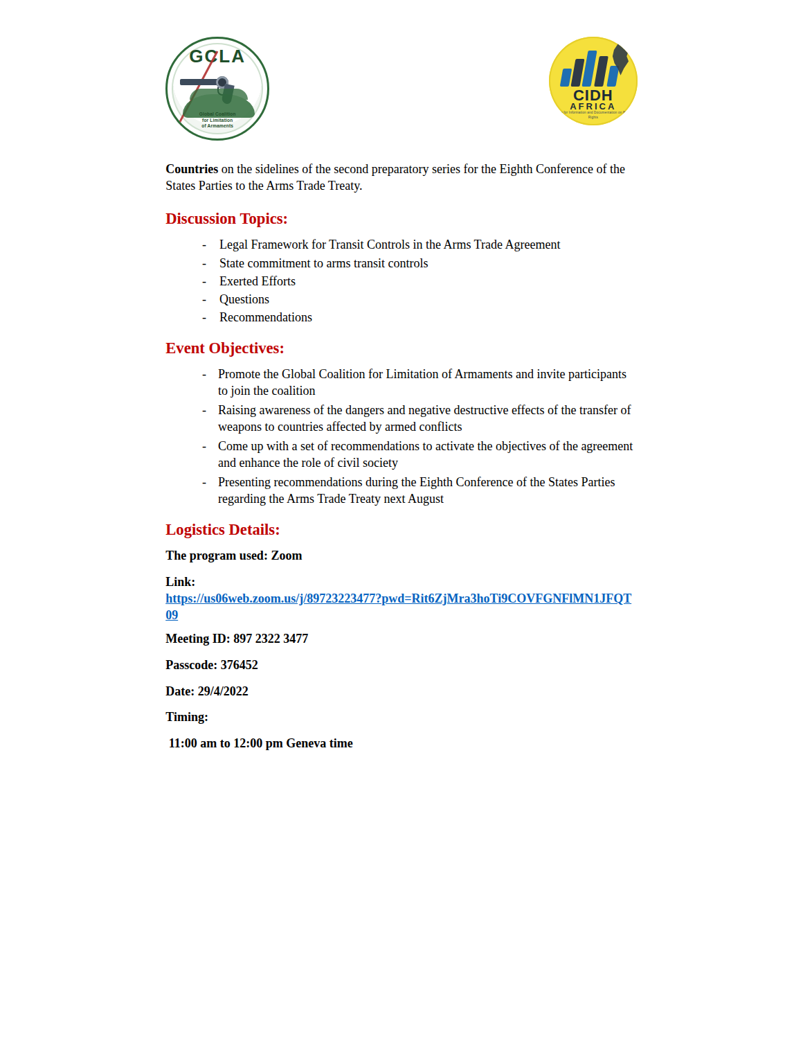GCLA
Global Coalition
for Limitation
of Armaments
CIDH
AFRICA
Centre for Information and Documentation on Human Rights
Countries on the sidelines of the second preparatory series for the Eighth Conference of the States Parties to the Arms Trade Treaty.
Discussion Topics:
Legal Framework for Transit Controls in the Arms Trade Agreement
State commitment to arms transit controls
Exerted Efforts
Questions
Recommendations
Event Objectives:
Promote the Global Coalition for Limitation of Armaments and invite participants to join the coalition
Raising awareness of the dangers and negative destructive effects of the transfer of weapons to countries affected by armed conflicts
Come up with a set of recommendations to activate the objectives of the agreement and enhance the role of civil society
Presenting recommendations during the Eighth Conference of the States Parties regarding the Arms Trade Treaty next August
Logistics Details:
The program used: Zoom
Link:
https://us06web.zoom.us/j/89723223477?pwd=Rit6ZjMra3hoTi9COVFGNFlMN1JFQT09
Meeting ID: 897 2322 3477
Passcode: 376452
Date: 29/4/2022
Timing:
11:00 am to 12:00 pm Geneva time